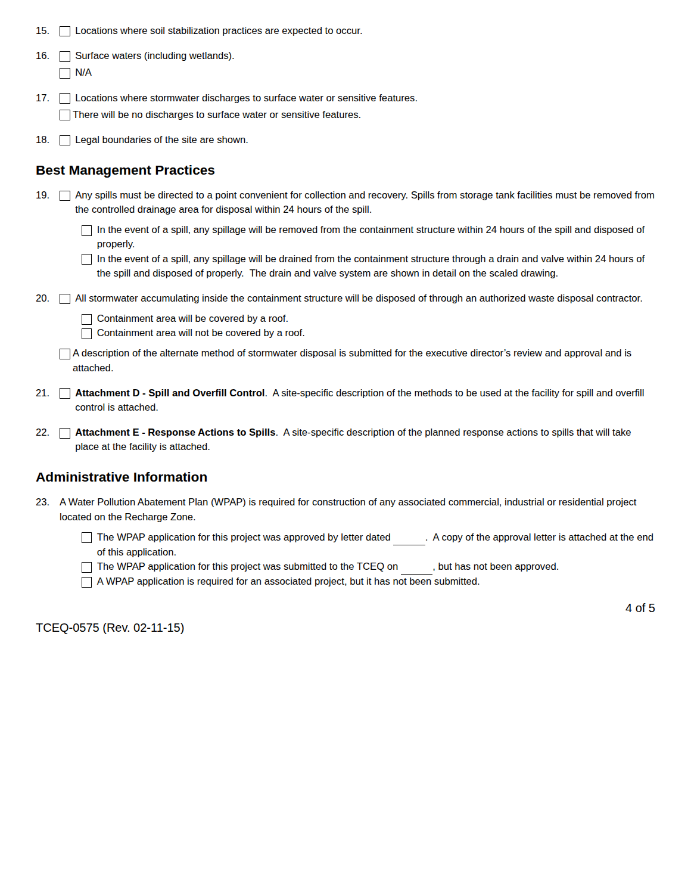15. Locations where soil stabilization practices are expected to occur.
16. Surface waters (including wetlands).
N/A
17. Locations where stormwater discharges to surface water or sensitive features.
There will be no discharges to surface water or sensitive features.
18. Legal boundaries of the site are shown.
Best Management Practices
19. Any spills must be directed to a point convenient for collection and recovery. Spills from storage tank facilities must be removed from the controlled drainage area for disposal within 24 hours of the spill.
In the event of a spill, any spillage will be removed from the containment structure within 24 hours of the spill and disposed of properly.
In the event of a spill, any spillage will be drained from the containment structure through a drain and valve within 24 hours of the spill and disposed of properly. The drain and valve system are shown in detail on the scaled drawing.
20. All stormwater accumulating inside the containment structure will be disposed of through an authorized waste disposal contractor.
Containment area will be covered by a roof.
Containment area will not be covered by a roof.
A description of the alternate method of stormwater disposal is submitted for the executive director’s review and approval and is attached.
21. Attachment D - Spill and Overfill Control. A site-specific description of the methods to be used at the facility for spill and overfill control is attached.
22. Attachment E - Response Actions to Spills. A site-specific description of the planned response actions to spills that will take place at the facility is attached.
Administrative Information
23. A Water Pollution Abatement Plan (WPAP) is required for construction of any associated commercial, industrial or residential project located on the Recharge Zone.
The WPAP application for this project was approved by letter dated . A copy of the approval letter is attached at the end of this application.
The WPAP application for this project was submitted to the TCEQ on , but has not been approved.
A WPAP application is required for an associated project, but it has not been submitted.
4 of 5
TCEQ-0575 (Rev. 02-11-15)